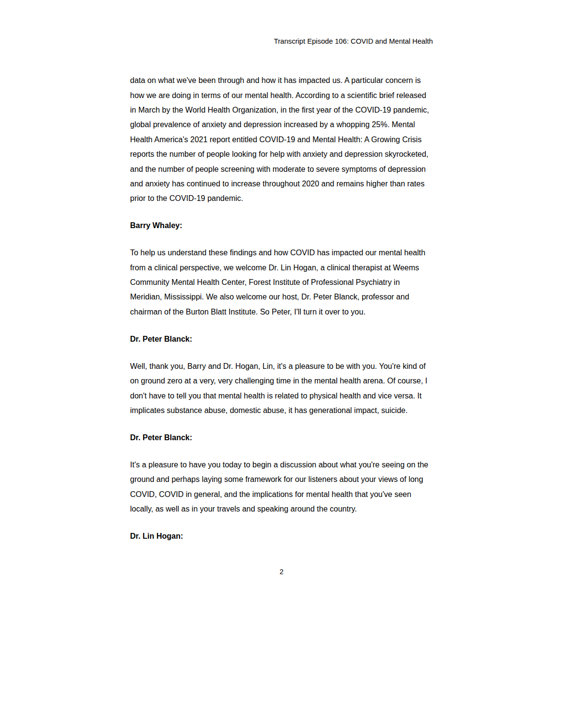Transcript Episode 106: COVID and Mental Health
data on what we've been through and how it has impacted us. A particular concern is how we are doing in terms of our mental health. According to a scientific brief released in March by the World Health Organization, in the first year of the COVID-19 pandemic, global prevalence of anxiety and depression increased by a whopping 25%. Mental Health America's 2021 report entitled COVID-19 and Mental Health: A Growing Crisis reports the number of people looking for help with anxiety and depression skyrocketed, and the number of people screening with moderate to severe symptoms of depression and anxiety has continued to increase throughout 2020 and remains higher than rates prior to the COVID-19 pandemic.
Barry Whaley:
To help us understand these findings and how COVID has impacted our mental health from a clinical perspective, we welcome Dr. Lin Hogan, a clinical therapist at Weems Community Mental Health Center, Forest Institute of Professional Psychiatry in Meridian, Mississippi. We also welcome our host, Dr. Peter Blanck, professor and chairman of the Burton Blatt Institute. So Peter, I'll turn it over to you.
Dr. Peter Blanck:
Well, thank you, Barry and Dr. Hogan, Lin, it's a pleasure to be with you. You're kind of on ground zero at a very, very challenging time in the mental health arena. Of course, I don't have to tell you that mental health is related to physical health and vice versa. It implicates substance abuse, domestic abuse, it has generational impact, suicide.
Dr. Peter Blanck:
It's a pleasure to have you today to begin a discussion about what you're seeing on the ground and perhaps laying some framework for our listeners about your views of long COVID, COVID in general, and the implications for mental health that you've seen locally, as well as in your travels and speaking around the country.
Dr. Lin Hogan:
2